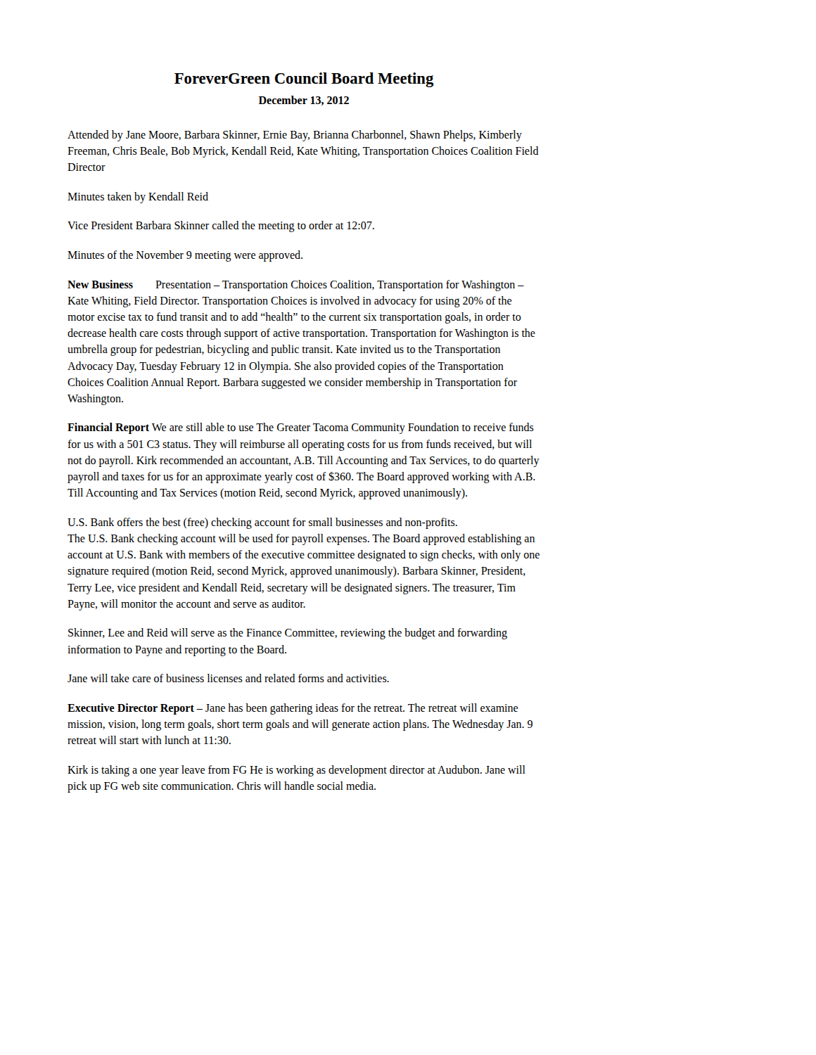ForeverGreen Council Board Meeting
December 13, 2012
Attended by Jane Moore, Barbara Skinner, Ernie Bay, Brianna Charbonnel, Shawn Phelps, Kimberly Freeman, Chris Beale, Bob Myrick, Kendall Reid, Kate Whiting, Transportation Choices Coalition Field Director
Minutes taken by Kendall Reid
Vice President Barbara Skinner called the meeting to order at 12:07.
Minutes of the November 9 meeting were approved.
New Business Presentation – Transportation Choices Coalition, Transportation for Washington – Kate Whiting, Field Director. Transportation Choices is involved in advocacy for using 20% of the motor excise tax to fund transit and to add “health” to the current six transportation goals, in order to decrease health care costs through support of active transportation. Transportation for Washington is the umbrella group for pedestrian, bicycling and public transit. Kate invited us to the Transportation Advocacy Day, Tuesday February 12 in Olympia. She also provided copies of the Transportation Choices Coalition Annual Report. Barbara suggested we consider membership in Transportation for Washington.
Financial Report We are still able to use The Greater Tacoma Community Foundation to receive funds for us with a 501 C3 status. They will reimburse all operating costs for us from funds received, but will not do payroll. Kirk recommended an accountant, A.B. Till Accounting and Tax Services, to do quarterly payroll and taxes for us for an approximate yearly cost of $360. The Board approved working with A.B. Till Accounting and Tax Services (motion Reid, second Myrick, approved unanimously).
U.S. Bank offers the best (free) checking account for small businesses and non-profits.
The U.S. Bank checking account will be used for payroll expenses. The Board approved establishing an account at U.S. Bank with members of the executive committee designated to sign checks, with only one signature required (motion Reid, second Myrick, approved unanimously). Barbara Skinner, President, Terry Lee, vice president and Kendall Reid, secretary will be designated signers. The treasurer, Tim Payne, will monitor the account and serve as auditor.
Skinner, Lee and Reid will serve as the Finance Committee, reviewing the budget and forwarding information to Payne and reporting to the Board.
Jane will take care of business licenses and related forms and activities.
Executive Director Report – Jane has been gathering ideas for the retreat. The retreat will examine mission, vision, long term goals, short term goals and will generate action plans. The Wednesday Jan. 9 retreat will start with lunch at 11:30.
Kirk is taking a one year leave from FG He is working as development director at Audubon. Jane will pick up FG web site communication. Chris will handle social media.